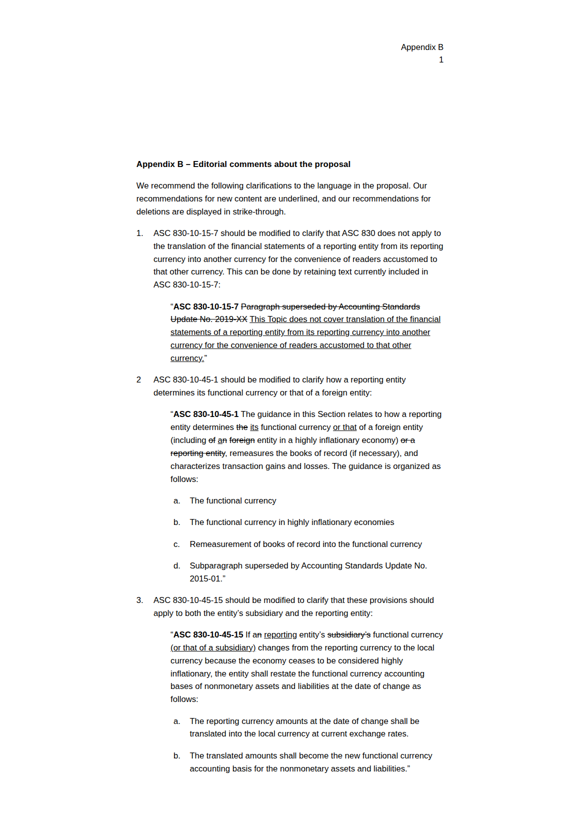Appendix B 1
Appendix B – Editorial comments about the proposal
We recommend the following clarifications to the language in the proposal. Our recommendations for new content are underlined, and our recommendations for deletions are displayed in strike-through.
1. ASC 830-10-15-7 should be modified to clarify that ASC 830 does not apply to the translation of the financial statements of a reporting entity from its reporting currency into another currency for the convenience of readers accustomed to that other currency. This can be done by retaining text currently included in ASC 830-10-15-7:
“ASC 830-10-15-7 Paragraph superseded by Accounting Standards Update No. 2019-XX This Topic does not cover translation of the financial statements of a reporting entity from its reporting currency into another currency for the convenience of readers accustomed to that other currency.”
2 ASC 830-10-45-1 should be modified to clarify how a reporting entity determines its functional currency or that of a foreign entity:
“ASC 830-10-45-1 The guidance in this Section relates to how a reporting entity determines the its functional currency or that of a foreign entity (including of an foreign entity in a highly inflationary economy) or a reporting entity, remeasures the books of record (if necessary), and characterizes transaction gains and losses. The guidance is organized as follows:
a. The functional currency
b. The functional currency in highly inflationary economies
c. Remeasurement of books of record into the functional currency
d. Subparagraph superseded by Accounting Standards Update No. 2015-01.”
3. ASC 830-10-45-15 should be modified to clarify that these provisions should apply to both the entity’s subsidiary and the reporting entity:
“ASC 830-10-45-15 If an reporting entity’s subsidiary’s functional currency (or that of a subsidiary) changes from the reporting currency to the local currency because the economy ceases to be considered highly inflationary, the entity shall restate the functional currency accounting bases of nonmonetary assets and liabilities at the date of change as follows:
a. The reporting currency amounts at the date of change shall be translated into the local currency at current exchange rates.
b. The translated amounts shall become the new functional currency accounting basis for the nonmonetary assets and liabilities.”